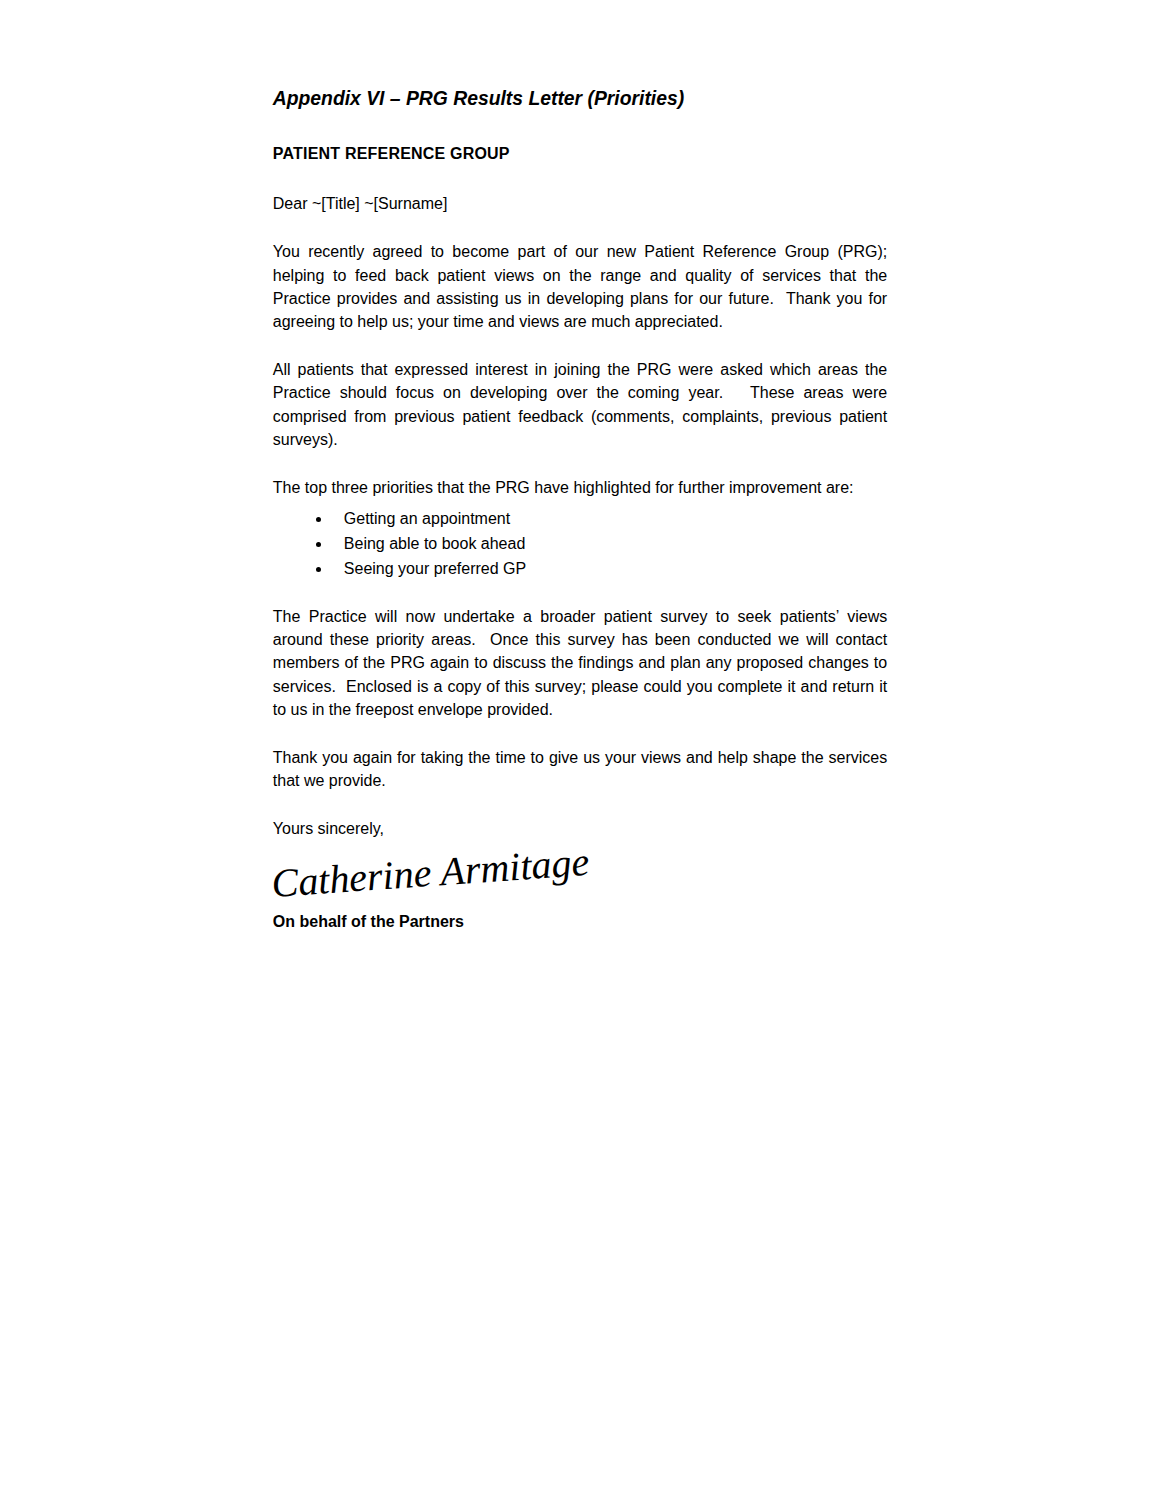Appendix VI – PRG Results Letter (Priorities)
PATIENT REFERENCE GROUP
Dear ~[Title] ~[Surname]
You recently agreed to become part of our new Patient Reference Group (PRG); helping to feed back patient views on the range and quality of services that the Practice provides and assisting us in developing plans for our future. Thank you for agreeing to help us; your time and views are much appreciated.
All patients that expressed interest in joining the PRG were asked which areas the Practice should focus on developing over the coming year. These areas were comprised from previous patient feedback (comments, complaints, previous patient surveys).
The top three priorities that the PRG have highlighted for further improvement are:
Getting an appointment
Being able to book ahead
Seeing your preferred GP
The Practice will now undertake a broader patient survey to seek patients’ views around these priority areas. Once this survey has been conducted we will contact members of the PRG again to discuss the findings and plan any proposed changes to services. Enclosed is a copy of this survey; please could you complete it and return it to us in the freepost envelope provided.
Thank you again for taking the time to give us your views and help shape the services that we provide.
Yours sincerely,
Catherine Armitage
On behalf of the Partners